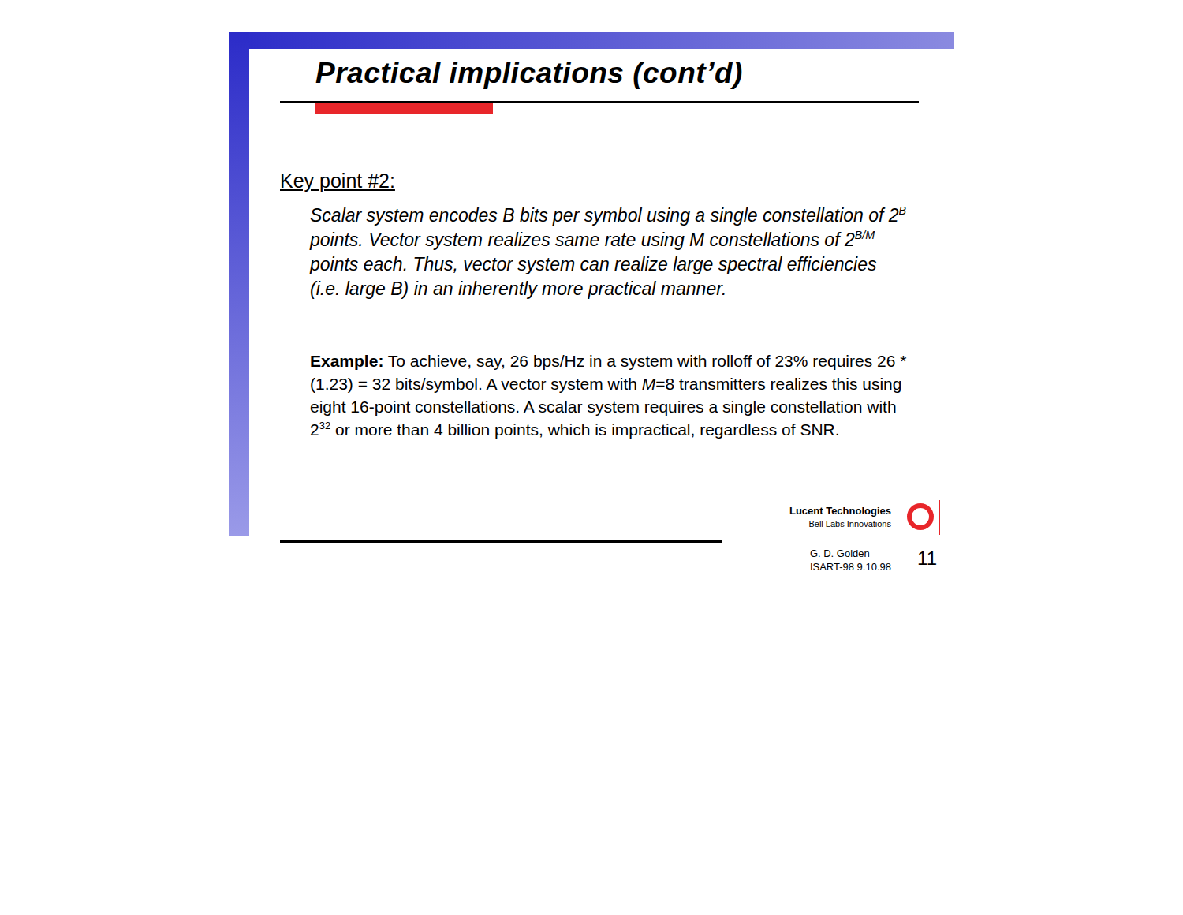Practical implications (cont’d)
Key point #2:
Scalar system encodes B bits per symbol using a single constellation of 2B points. Vector system realizes same rate using M constellations of 2B/M points each. Thus, vector system can realize large spectral efficiencies (i.e. large B) in an inherently more practical manner.
Example: To achieve, say, 26 bps/Hz in a system with rolloff of 23% requires 26 * (1.23) = 32 bits/symbol. A vector system with M=8 transmitters realizes this using eight 16-point constellations. A scalar system requires a single constellation with 232 or more than 4 billion points, which is impractical, regardless of SNR.
Lucent Technologies
Bell Labs Innovations
G. D. Golden
ISART-98 9.10.98
11